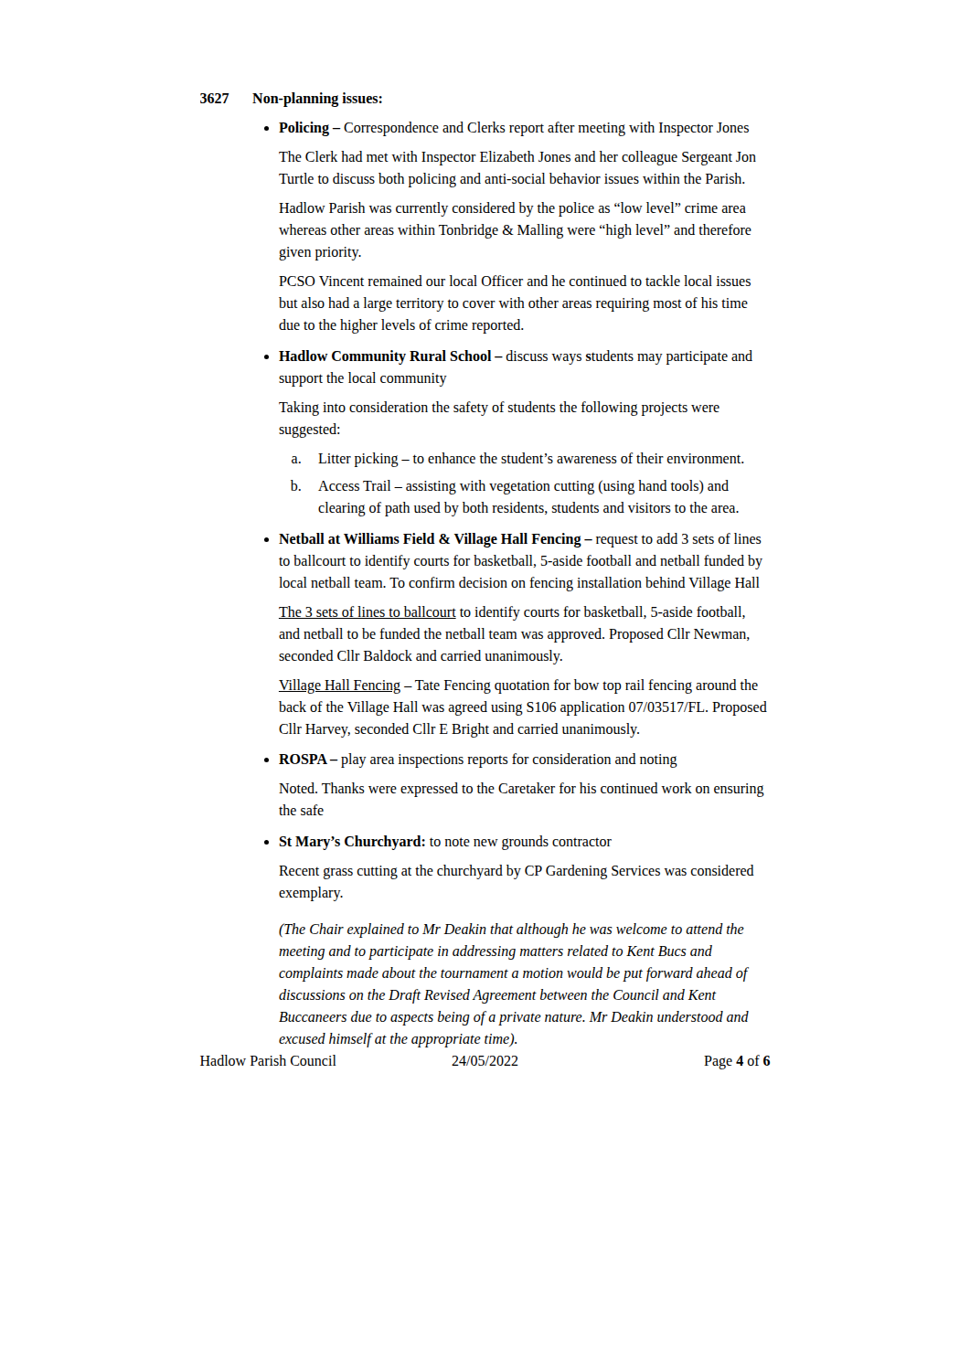3627 Non-planning issues:
Policing – Correspondence and Clerks report after meeting with Inspector Jones
The Clerk had met with Inspector Elizabeth Jones and her colleague Sergeant Jon Turtle to discuss both policing and anti-social behavior issues within the Parish.
Hadlow Parish was currently considered by the police as “low level” crime area whereas other areas within Tonbridge & Malling were “high level” and therefore given priority.
PCSO Vincent remained our local Officer and he continued to tackle local issues but also had a large territory to cover with other areas requiring most of his time due to the higher levels of crime reported.
Hadlow Community Rural School – discuss ways students may participate and support the local community
Taking into consideration the safety of students the following projects were suggested:
Litter picking – to enhance the student’s awareness of their environment.
Access Trail – assisting with vegetation cutting (using hand tools) and clearing of path used by both residents, students and visitors to the area.
Netball at Williams Field & Village Hall Fencing – request to add 3 sets of lines to ballcourt to identify courts for basketball, 5-aside football and netball funded by local netball team. To confirm decision on fencing installation behind Village Hall
The 3 sets of lines to ballcourt to identify courts for basketball, 5-aside football, and netball to be funded the netball team was approved. Proposed Cllr Newman, seconded Cllr Baldock and carried unanimously.
Village Hall Fencing – Tate Fencing quotation for bow top rail fencing around the back of the Village Hall was agreed using S106 application 07/03517/FL. Proposed Cllr Harvey, seconded Cllr E Bright and carried unanimously.
ROSPA – play area inspections reports for consideration and noting
Noted. Thanks were expressed to the Caretaker for his continued work on ensuring the safe
St Mary’s Churchyard: to note new grounds contractor
Recent grass cutting at the churchyard by CP Gardening Services was considered exemplary.
(The Chair explained to Mr Deakin that although he was welcome to attend the meeting and to participate in addressing matters related to Kent Bucs and complaints made about the tournament a motion would be put forward ahead of discussions on the Draft Revised Agreement between the Council and Kent Buccaneers due to aspects being of a private nature. Mr Deakin understood and excused himself at the appropriate time).
Hadlow Parish Council 24/05/2022 Page 4 of 6